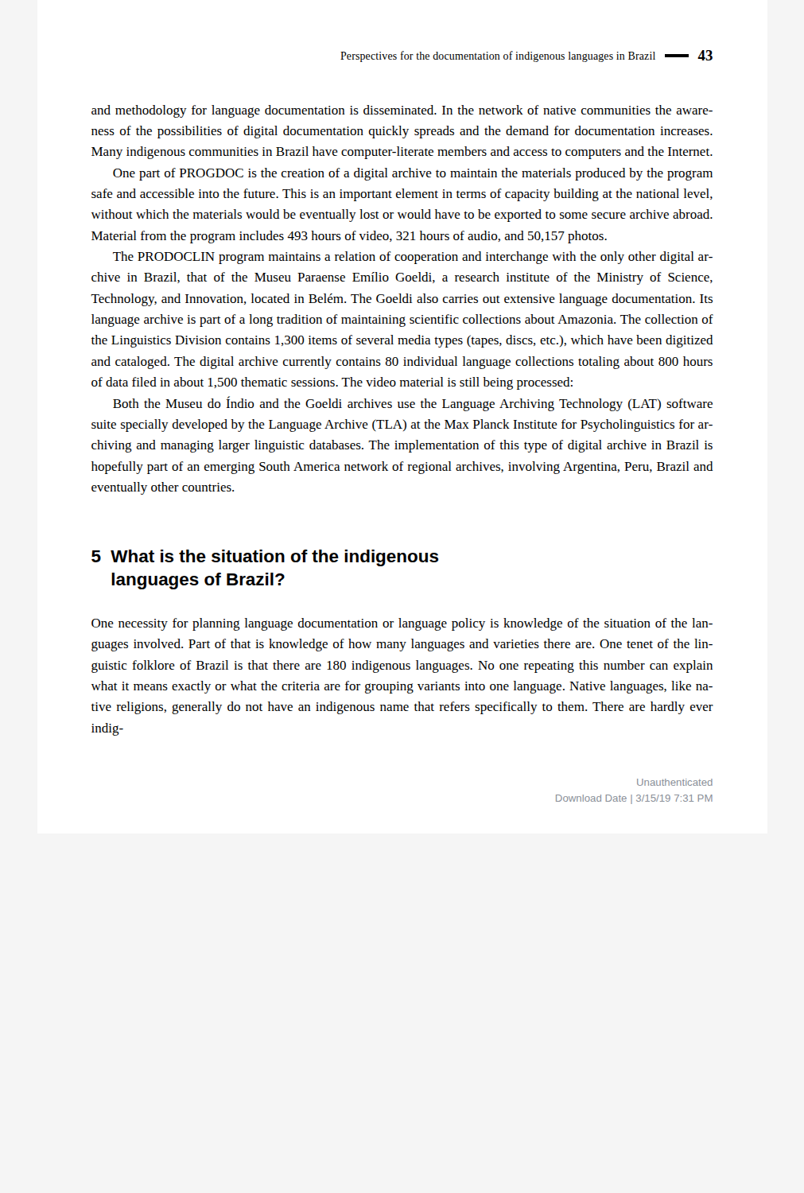Perspectives for the documentation of indigenous languages in Brazil 43
and methodology for language documentation is disseminated. In the network of native communities the awareness of the possibilities of digital documentation quickly spreads and the demand for documentation increases. Many indigenous communities in Brazil have computer-literate members and access to computers and the Internet.
One part of PROGDOC is the creation of a digital archive to maintain the materials produced by the program safe and accessible into the future. This is an important element in terms of capacity building at the national level, without which the materials would be eventually lost or would have to be exported to some secure archive abroad. Material from the program includes 493 hours of video, 321 hours of audio, and 50,157 photos.
The PRODOCLIN program maintains a relation of cooperation and interchange with the only other digital archive in Brazil, that of the Museu Paraense Emílio Goeldi, a research institute of the Ministry of Science, Technology, and Innovation, located in Belém. The Goeldi also carries out extensive language documentation. Its language archive is part of a long tradition of maintaining scientific collections about Amazonia. The collection of the Linguistics Division contains 1,300 items of several media types (tapes, discs, etc.), which have been digitized and cataloged. The digital archive currently contains 80 individual language collections totaling about 800 hours of data filed in about 1,500 thematic sessions. The video material is still being processed:
Both the Museu do Índio and the Goeldi archives use the Language Archiving Technology (LAT) software suite specially developed by the Language Archive (TLA) at the Max Planck Institute for Psycholinguistics for archiving and managing larger linguistic databases. The implementation of this type of digital archive in Brazil is hopefully part of an emerging South America network of regional archives, involving Argentina, Peru, Brazil and eventually other countries.
5 What is the situation of the indigenous languages of Brazil?
One necessity for planning language documentation or language policy is knowledge of the situation of the languages involved. Part of that is knowledge of how many languages and varieties there are. One tenet of the linguistic folklore of Brazil is that there are 180 indigenous languages. No one repeating this number can explain what it means exactly or what the criteria are for grouping variants into one language. Native languages, like native religions, generally do not have an indigenous name that refers specifically to them. There are hardly ever indig-
Unauthenticated
Download Date | 3/15/19 7:31 PM